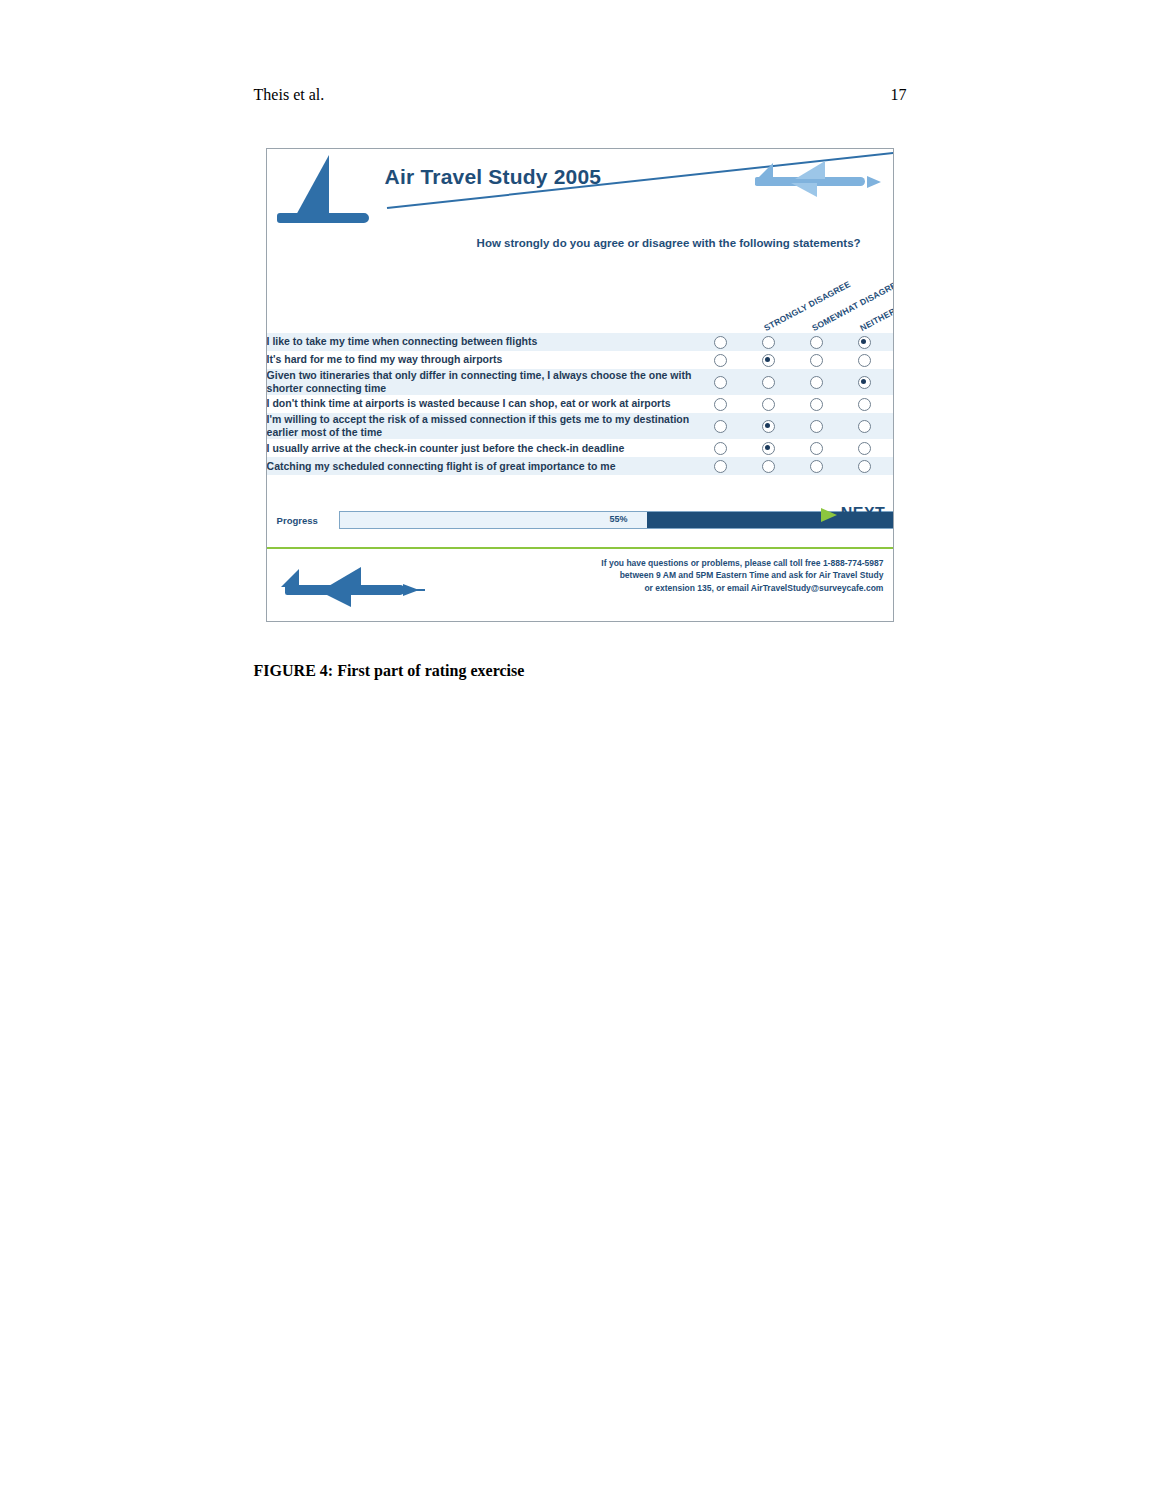Theis et al.
17
Air Travel Study 2005
How strongly do you agree or disagree with the following statements?
STRONGLY DISAGREE
SOMEWHAT DISAGREE
NEITHER AGREE NOR DISAGREE
SOMEWHAT AGREE
STRONGLY AGREE
| I like to take my time when connecting between flights | | | | | | |
| It's hard for me to find my way through airports | | | | | | |
| Given two itineraries that only differ in connecting time, I always choose the one with shorter connecting time | | | | | | |
| I don't think time at airports is wasted because I can shop, eat or work at airports | | | | | | |
| I'm willing to accept the risk of a missed connection if this gets me to my destination earlier most of the time | | | | | | |
| I usually arrive at the check-in counter just before the check-in deadline | | | | | | |
| Catching my scheduled connecting flight is of great importance to me | | | | | | |
Progress
55%
NEXT
If you have questions or problems, please call toll free 1-888-774-5987
between 9 AM and 5PM Eastern Time and ask for Air Travel Study
or extension 135, or email AirTravelStudy@surveycafe.com
FIGURE 4: First part of rating exercise